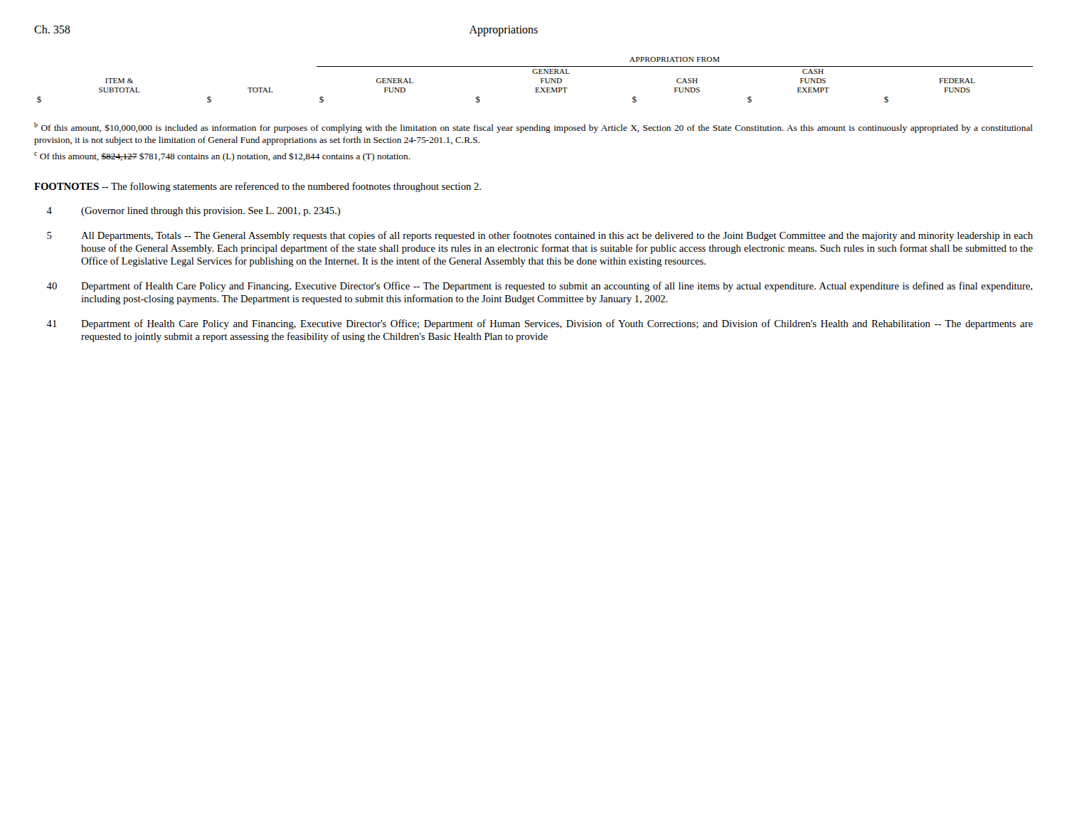Ch. 358
Appropriations
| | APPROPRIATION FROM |
| ITEM & SUBTOTAL | TOTAL | GENERAL FUND | GENERAL FUND EXEMPT | CASH FUNDS | CASH FUNDS EXEMPT | FEDERAL FUNDS |
| $ | $ | $ | $ | $ | $ | $ |
b Of this amount, $10,000,000 is included as information for purposes of complying with the limitation on state fiscal year spending imposed by Article X, Section 20 of the State Constitution. As this amount is continuously appropriated by a constitutional provision, it is not subject to the limitation of General Fund appropriations as set forth in Section 24-75-201.1, C.R.S.
c Of this amount, $824,127 $781,748 contains an (L) notation, and $12,844 contains a (T) notation.
FOOTNOTES -- The following statements are referenced to the numbered footnotes throughout section 2.
4 (Governor lined through this provision. See L. 2001, p. 2345.)
5 All Departments, Totals -- The General Assembly requests that copies of all reports requested in other footnotes contained in this act be delivered to the Joint Budget Committee and the majority and minority leadership in each house of the General Assembly. Each principal department of the state shall produce its rules in an electronic format that is suitable for public access through electronic means. Such rules in such format shall be submitted to the Office of Legislative Legal Services for publishing on the Internet. It is the intent of the General Assembly that this be done within existing resources.
40 Department of Health Care Policy and Financing, Executive Director's Office -- The Department is requested to submit an accounting of all line items by actual expenditure. Actual expenditure is defined as final expenditure, including post-closing payments. The Department is requested to submit this information to the Joint Budget Committee by January 1, 2002.
41 Department of Health Care Policy and Financing, Executive Director's Office; Department of Human Services, Division of Youth Corrections; and Division of Children's Health and Rehabilitation -- The departments are requested to jointly submit a report assessing the feasibility of using the Children's Basic Health Plan to provide